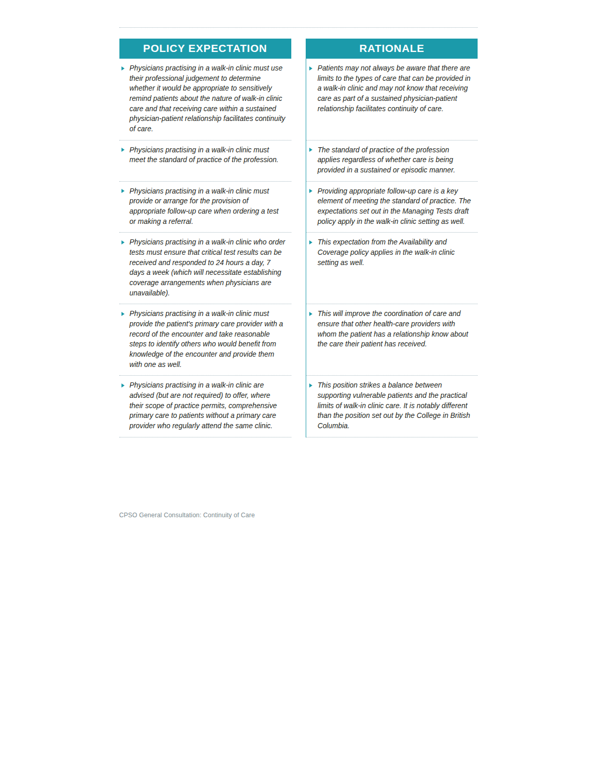| POLICY EXPECTATION | | RATIONALE |
| --- | --- | --- |
| Physicians practising in a walk-in clinic must use their professional judgement to determine whether it would be appropriate to sensitively remind patients about the nature of walk-in clinic care and that receiving care within a sustained physician-patient relationship facilitates continuity of care. | | Patients may not always be aware that there are limits to the types of care that can be provided in a walk-in clinic and may not know that receiving care as part of a sustained physician-patient relationship facilitates continuity of care. |
| Physicians practising in a walk-in clinic must meet the standard of practice of the profession. | | The standard of practice of the profession applies regardless of whether care is being provided in a sustained or episodic manner. |
| Physicians practising in a walk-in clinic must provide or arrange for the provision of appropriate follow-up care when ordering a test or making a referral. | | Providing appropriate follow-up care is a key element of meeting the standard of practice. The expectations set out in the Managing Tests draft policy apply in the walk-in clinic setting as well. |
| Physicians practising in a walk-in clinic who order tests must ensure that critical test results can be received and responded to 24 hours a day, 7 days a week (which will necessitate establishing coverage arrangements when physicians are unavailable). | | This expectation from the Availability and Coverage policy applies in the walk-in clinic setting as well. |
| Physicians practising in a walk-in clinic must provide the patient's primary care provider with a record of the encounter and take reasonable steps to identify others who would benefit from knowledge of the encounter and provide them with one as well. | | This will improve the coordination of care and ensure that other health-care providers with whom the patient has a relationship know about the care their patient has received. |
| Physicians practising in a walk-in clinic are advised (but are not required) to offer, where their scope of practice permits, comprehensive primary care to patients without a primary care provider who regularly attend the same clinic. | | This position strikes a balance between supporting vulnerable patients and the practical limits of walk-in clinic care. It is notably different than the position set out by the College in British Columbia. |
CPSO General Consultation: Continuity of Care